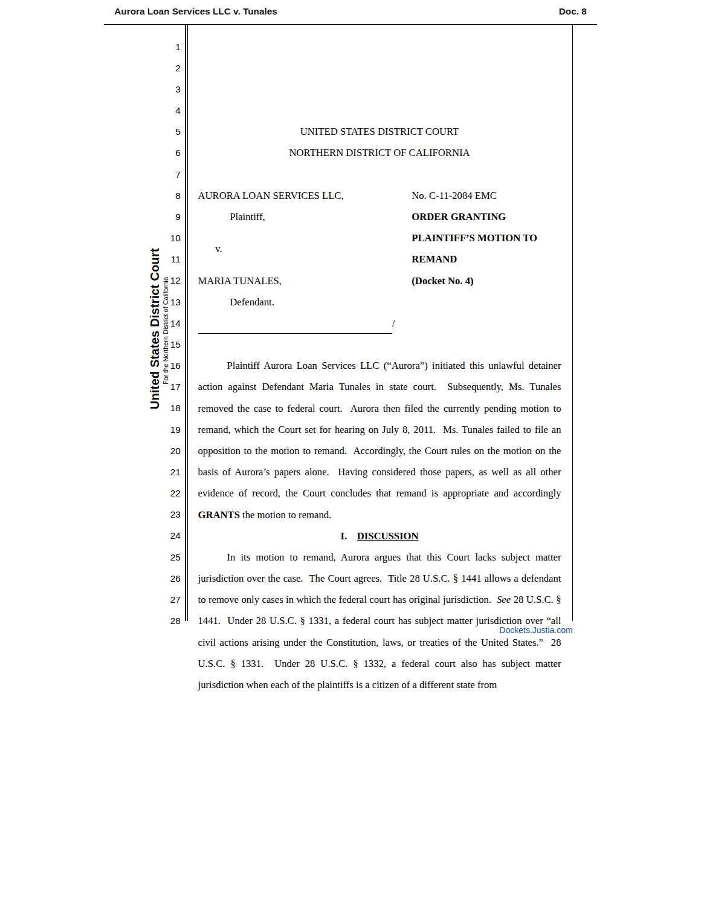Aurora Loan Services LLC v. Tunales Doc. 8
United States District Court
For the Northern District of California
1
2
3
4
5
6
7
8
9
10
11
12
13
14
15
16
17
18
19
20
21
22
23
24
25
26
27
28
UNITED STATES DISTRICT COURT
NORTHERN DISTRICT OF CALIFORNIA
| AURORA LOAN SERVICES LLC, | No. C-11-2084 EMC |
| Plaintiff, | ORDER GRANTING PLAINTIFF’S MOTION TO REMAND |
| v. |
| MARIA TUNALES, | (Docket No. 4) |
| Defendant. | |
| / | |
Plaintiff Aurora Loan Services LLC (“Aurora”) initiated this unlawful detainer action against Defendant Maria Tunales in state court. Subsequently, Ms. Tunales removed the case to federal court. Aurora then filed the currently pending motion to remand, which the Court set for hearing on July 8, 2011. Ms. Tunales failed to file an opposition to the motion to remand. Accordingly, the Court rules on the motion on the basis of Aurora’s papers alone. Having considered those papers, as well as all other evidence of record, the Court concludes that remand is appropriate and accordingly GRANTS the motion to remand.
I. DISCUSSION
In its motion to remand, Aurora argues that this Court lacks subject matter jurisdiction over the case. The Court agrees. Title 28 U.S.C. § 1441 allows a defendant to remove only cases in which the federal court has original jurisdiction. See 28 U.S.C. § 1441. Under 28 U.S.C. § 1331, a federal court has subject matter jurisdiction over “all civil actions arising under the Constitution, laws, or treaties of the United States.” 28 U.S.C. § 1331. Under 28 U.S.C. § 1332, a federal court also has subject matter jurisdiction when each of the plaintiffs is a citizen of a different state from
Dockets.Justia.com